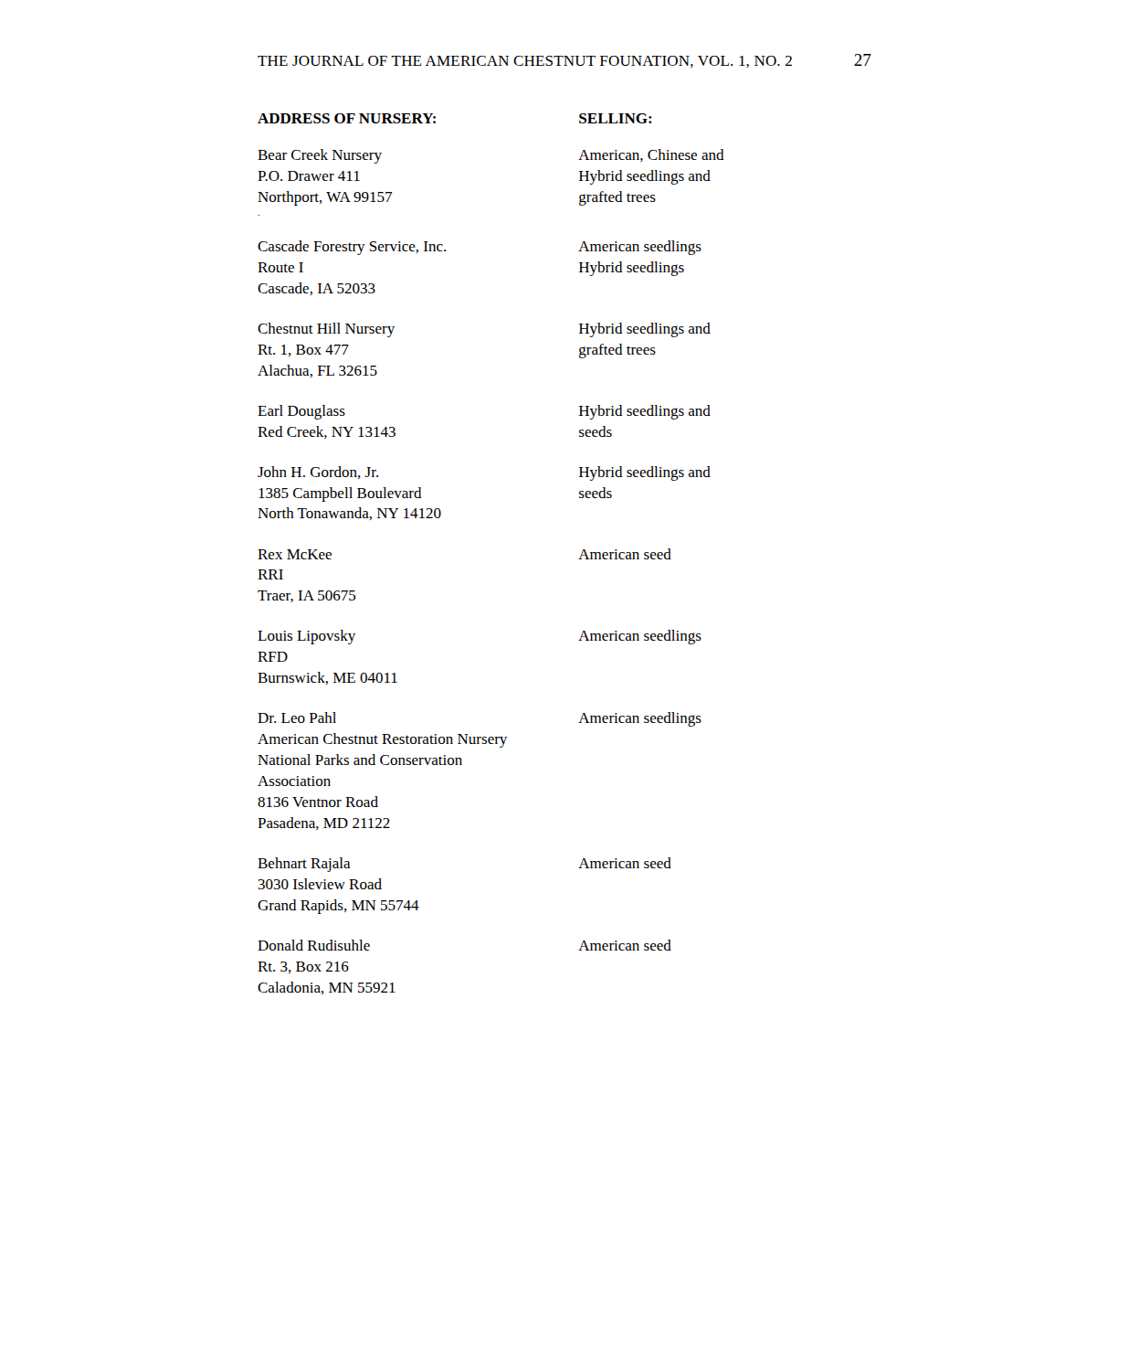The Journal of the American Chestnut Founation, Vol. 1, No. 2 27
| ADDRESS OF NURSERY: | SELLING: |
| --- | --- |
| Bear Creek Nursery P.O. Drawer 411 Northport, WA 99157 . | American, Chinese and Hybrid seedlings and grafted trees |
| Cascade Forestry Service, Inc. Route I Cascade, IA 52033 | American seedlings Hybrid seedlings |
| Chestnut Hill Nursery Rt. 1, Box 477 Alachua, FL 32615 | Hybrid seedlings and grafted trees |
| Earl Douglass Red Creek, NY 13143 | Hybrid seedlings and seeds |
| John H. Gordon, Jr. 1385 Campbell Boulevard North Tonawanda, NY 14120 | Hybrid seedlings and seeds |
| Rex McKee RRI Traer, IA 50675 | American seed |
| Louis Lipovsky RFD Burnswick, ME 04011 | American seedlings |
| Dr. Leo Pahl American Chestnut Restoration Nursery National Parks and Conservation Association 8136 Ventnor Road Pasadena, MD 21122 | American seedlings |
| Behnart Rajala 3030 Isleview Road Grand Rapids, MN 55744 | American seed |
| Donald Rudisuhle Rt. 3, Box 216 Caladonia, MN 55921 | American seed |